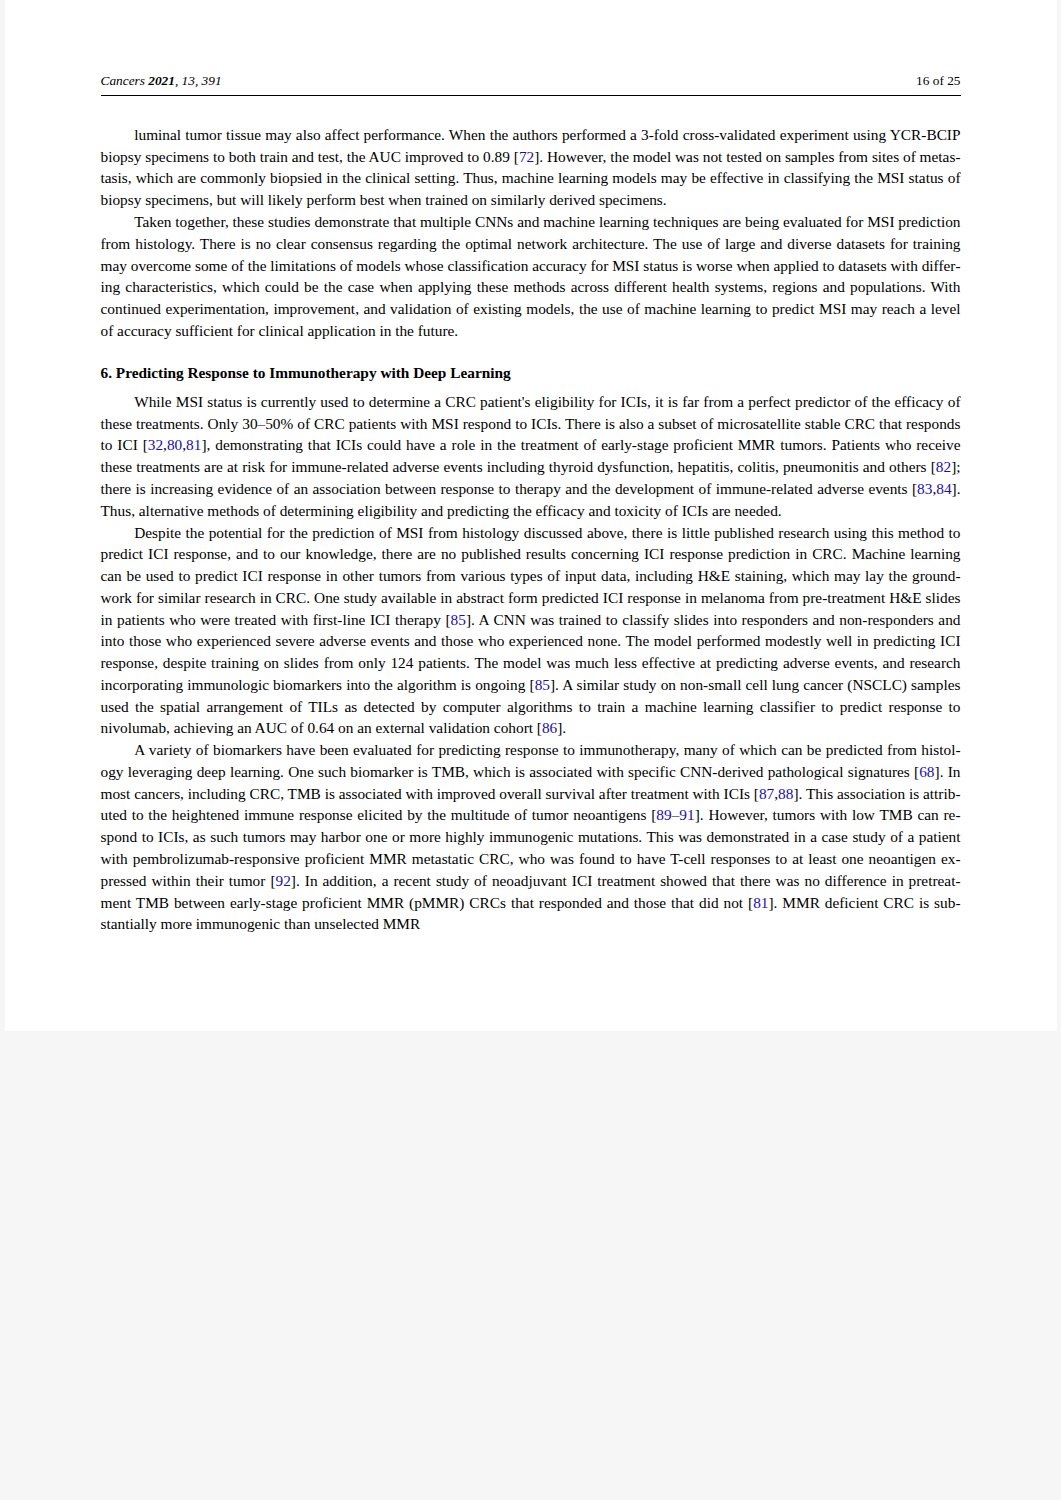Cancers 2021, 13, 391 16 of 25
luminal tumor tissue may also affect performance. When the authors performed a 3-fold cross-validated experiment using YCR-BCIP biopsy specimens to both train and test, the AUC improved to 0.89 [72]. However, the model was not tested on samples from sites of metastasis, which are commonly biopsied in the clinical setting. Thus, machine learning models may be effective in classifying the MSI status of biopsy specimens, but will likely perform best when trained on similarly derived specimens.
Taken together, these studies demonstrate that multiple CNNs and machine learning techniques are being evaluated for MSI prediction from histology. There is no clear consensus regarding the optimal network architecture. The use of large and diverse datasets for training may overcome some of the limitations of models whose classification accuracy for MSI status is worse when applied to datasets with differing characteristics, which could be the case when applying these methods across different health systems, regions and populations. With continued experimentation, improvement, and validation of existing models, the use of machine learning to predict MSI may reach a level of accuracy sufficient for clinical application in the future.
6. Predicting Response to Immunotherapy with Deep Learning
While MSI status is currently used to determine a CRC patient's eligibility for ICIs, it is far from a perfect predictor of the efficacy of these treatments. Only 30–50% of CRC patients with MSI respond to ICIs. There is also a subset of microsatellite stable CRC that responds to ICI [32,80,81], demonstrating that ICIs could have a role in the treatment of early-stage proficient MMR tumors. Patients who receive these treatments are at risk for immune-related adverse events including thyroid dysfunction, hepatitis, colitis, pneumonitis and others [82]; there is increasing evidence of an association between response to therapy and the development of immune-related adverse events [83,84]. Thus, alternative methods of determining eligibility and predicting the efficacy and toxicity of ICIs are needed.
Despite the potential for the prediction of MSI from histology discussed above, there is little published research using this method to predict ICI response, and to our knowledge, there are no published results concerning ICI response prediction in CRC. Machine learning can be used to predict ICI response in other tumors from various types of input data, including H&E staining, which may lay the groundwork for similar research in CRC. One study available in abstract form predicted ICI response in melanoma from pre-treatment H&E slides in patients who were treated with first-line ICI therapy [85]. A CNN was trained to classify slides into responders and non-responders and into those who experienced severe adverse events and those who experienced none. The model performed modestly well in predicting ICI response, despite training on slides from only 124 patients. The model was much less effective at predicting adverse events, and research incorporating immunologic biomarkers into the algorithm is ongoing [85]. A similar study on non-small cell lung cancer (NSCLC) samples used the spatial arrangement of TILs as detected by computer algorithms to train a machine learning classifier to predict response to nivolumab, achieving an AUC of 0.64 on an external validation cohort [86].
A variety of biomarkers have been evaluated for predicting response to immunotherapy, many of which can be predicted from histology leveraging deep learning. One such biomarker is TMB, which is associated with specific CNN-derived pathological signatures [68]. In most cancers, including CRC, TMB is associated with improved overall survival after treatment with ICIs [87,88]. This association is attributed to the heightened immune response elicited by the multitude of tumor neoantigens [89–91]. However, tumors with low TMB can respond to ICIs, as such tumors may harbor one or more highly immunogenic mutations. This was demonstrated in a case study of a patient with pembrolizumab-responsive proficient MMR metastatic CRC, who was found to have T-cell responses to at least one neoantigen expressed within their tumor [92]. In addition, a recent study of neoadjuvant ICI treatment showed that there was no difference in pretreatment TMB between early-stage proficient MMR (pMMR) CRCs that responded and those that did not [81]. MMR deficient CRC is substantially more immunogenic than unselected MMR